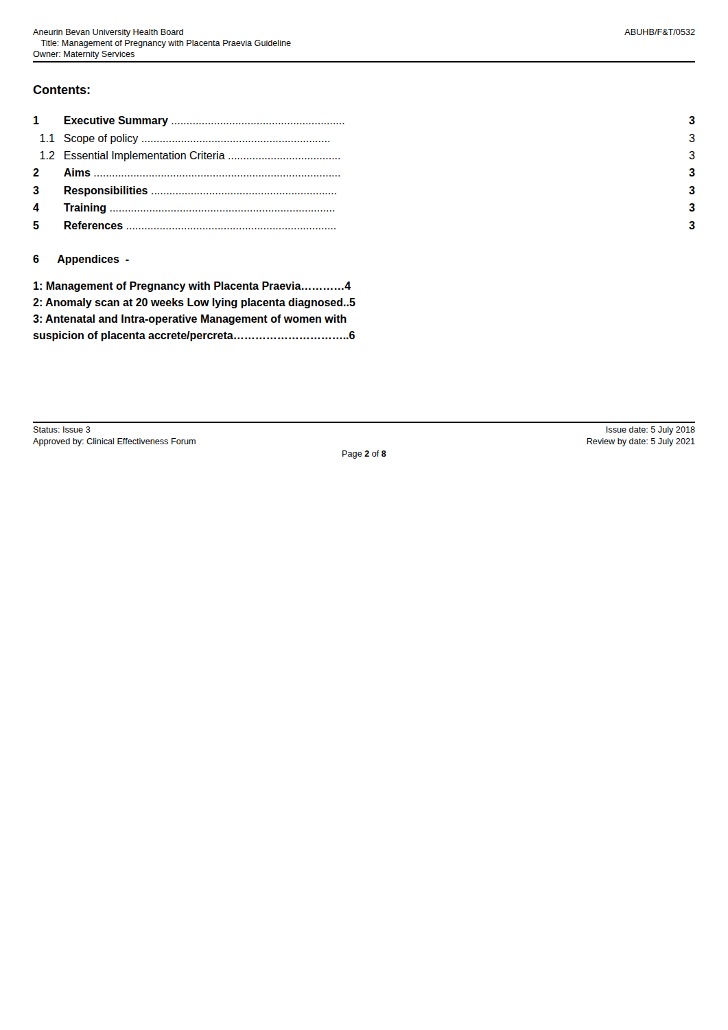Aneurin Bevan University Health Board
ABUHB/F&T/0532
Title: Management of Pregnancy with Placenta Praevia Guideline
Owner: Maternity Services
Contents:
| 1 | Executive Summary ......................................................... | 3 |
| 1.1 | Scope of policy .............................................................. | 3 |
| 1.2 | Essential Implementation Criteria ..................................... | 3 |
| 2 | Aims ................................................................................. | 3 |
| 3 | Responsibilities ............................................................. | 3 |
| 4 | Training .......................................................................... | 3 |
| 5 | References ..................................................................... | 3 |
6 Appendices -
1: Management of Pregnancy with Placenta Praevia…………4
2: Anomaly scan at 20 weeks Low lying placenta diagnosed..5
3: Antenatal and Intra-operative Management of women with
suspicion of placenta accrete/percreta…………………………..6
Status: Issue 3
Issue date: 5 July 2018
Approved by: Clinical Effectiveness Forum
Review by date: 5 July 2021
Page 2 of 8